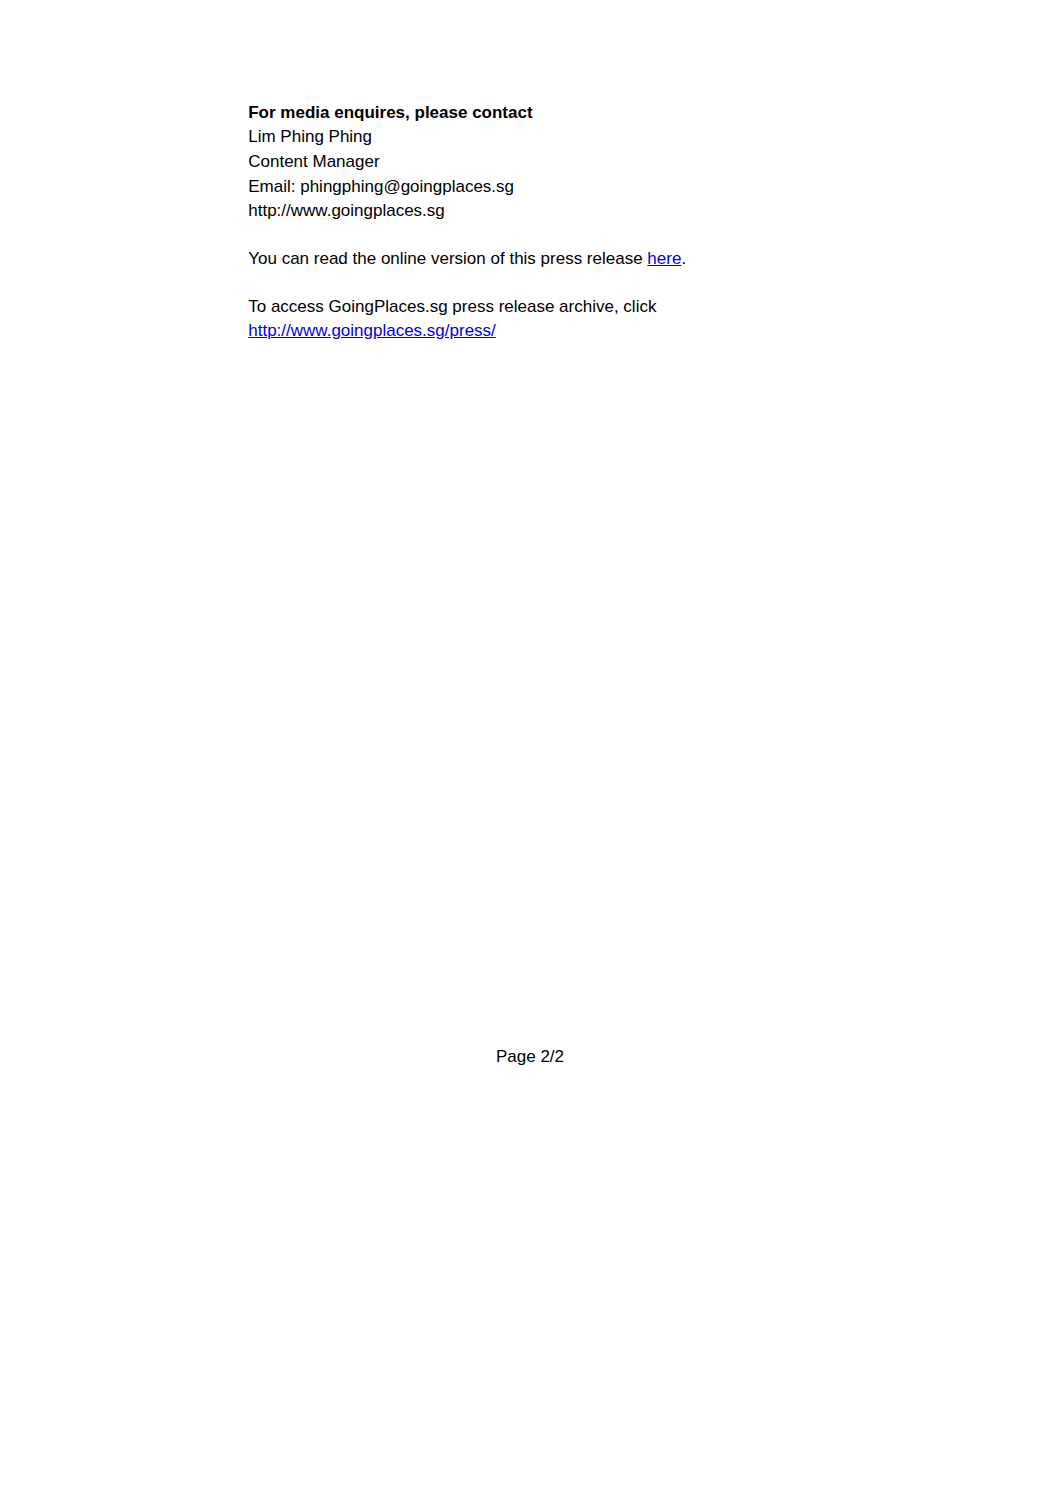For media enquires, please contact
Lim Phing Phing
Content Manager
Email: phingphing@goingplaces.sg
http://www.goingplaces.sg
You can read the online version of this press release here.
To access GoingPlaces.sg press release archive, click http://www.goingplaces.sg/press/
Page 2/2